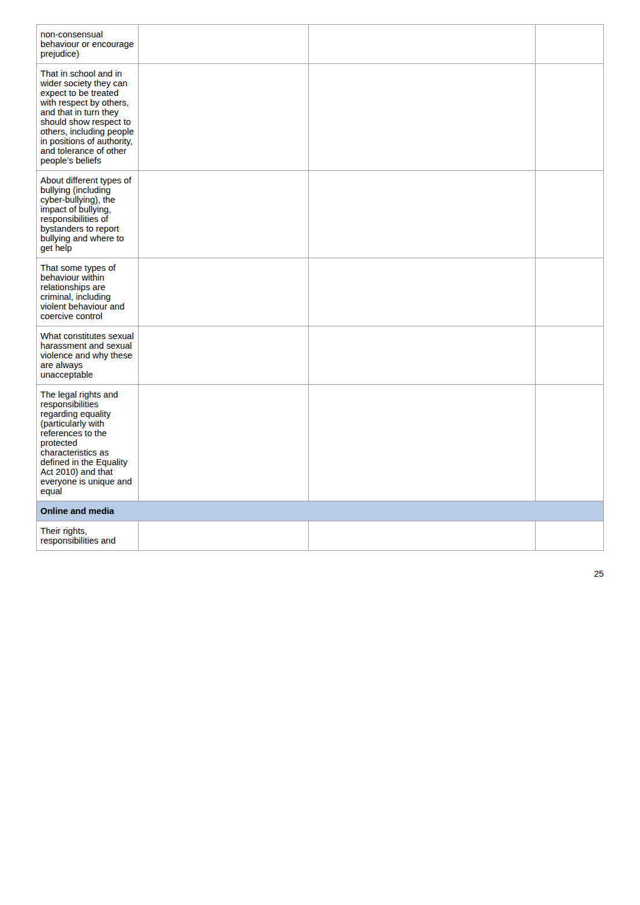| non-consensual behaviour or encourage prejudice) | | | |
| That in school and in wider society they can expect to be treated with respect by others, and that in turn they should show respect to others, including people in positions of authority, and tolerance of other people’s beliefs | | | |
| About different types of bullying (including cyber-bullying), the impact of bullying, responsibilities of bystanders to report bullying and where to get help | | | |
| That some types of behaviour within relationships are criminal, including violent behaviour and coercive control | | | |
| What constitutes sexual harassment and sexual violence and why these are always unacceptable | | | |
| The legal rights and responsibilities regarding equality (particularly with references to the protected characteristics as defined in the Equality Act 2010) and that everyone is unique and equal | | | |
| Online and media |
| Their rights, responsibilities and | | | |
25